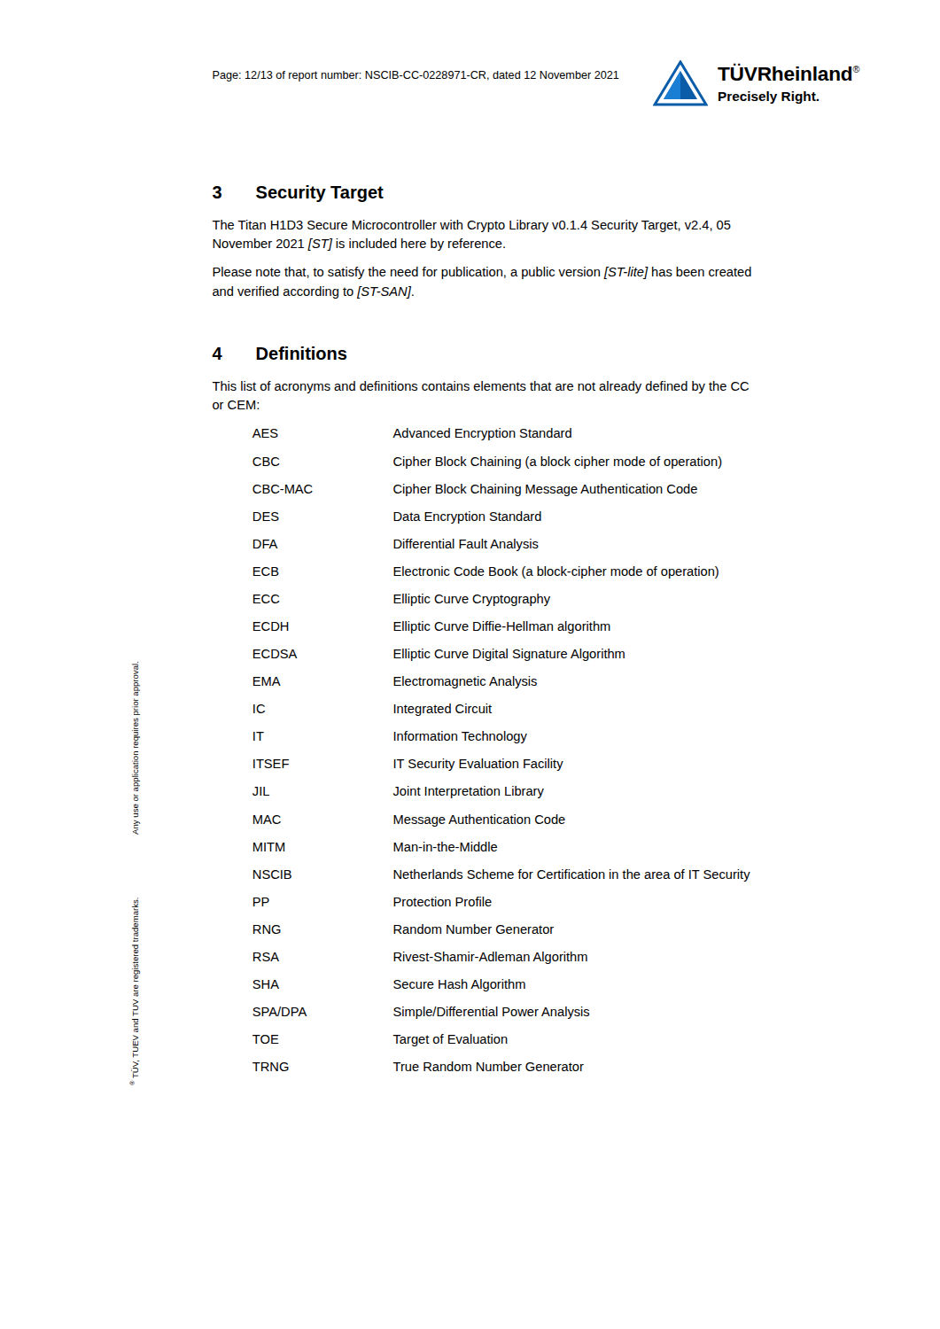Page: 12/13 of report number: NSCIB-CC-0228971-CR, dated 12 November 2021
TÜVRheinland®
Precisely Right.
3 Security Target
The Titan H1D3 Secure Microcontroller with Crypto Library v0.1.4 Security Target, v2.4, 05 November 2021 [ST] is included here by reference.
Please note that, to satisfy the need for publication, a public version [ST-lite] has been created and verified according to [ST-SAN].
4 Definitions
This list of acronyms and definitions contains elements that are not already defined by the CC or CEM:
| AES | Advanced Encryption Standard |
| CBC | Cipher Block Chaining (a block cipher mode of operation) |
| CBC-MAC | Cipher Block Chaining Message Authentication Code |
| DES | Data Encryption Standard |
| DFA | Differential Fault Analysis |
| ECB | Electronic Code Book (a block-cipher mode of operation) |
| ECC | Elliptic Curve Cryptography |
| ECDH | Elliptic Curve Diffie-Hellman algorithm |
| ECDSA | Elliptic Curve Digital Signature Algorithm |
| EMA | Electromagnetic Analysis |
| IC | Integrated Circuit |
| IT | Information Technology |
| ITSEF | IT Security Evaluation Facility |
| JIL | Joint Interpretation Library |
| MAC | Message Authentication Code |
| MITM | Man-in-the-Middle |
| NSCIB | Netherlands Scheme for Certification in the area of IT Security |
| PP | Protection Profile |
| RNG | Random Number Generator |
| RSA | Rivest-Shamir-Adleman Algorithm |
| SHA | Secure Hash Algorithm |
| SPA/DPA | Simple/Differential Power Analysis |
| TOE | Target of Evaluation |
| TRNG | True Random Number Generator |
Any use or application requires prior approval.
® TÜV, TUEV and TUV are registered trademarks.